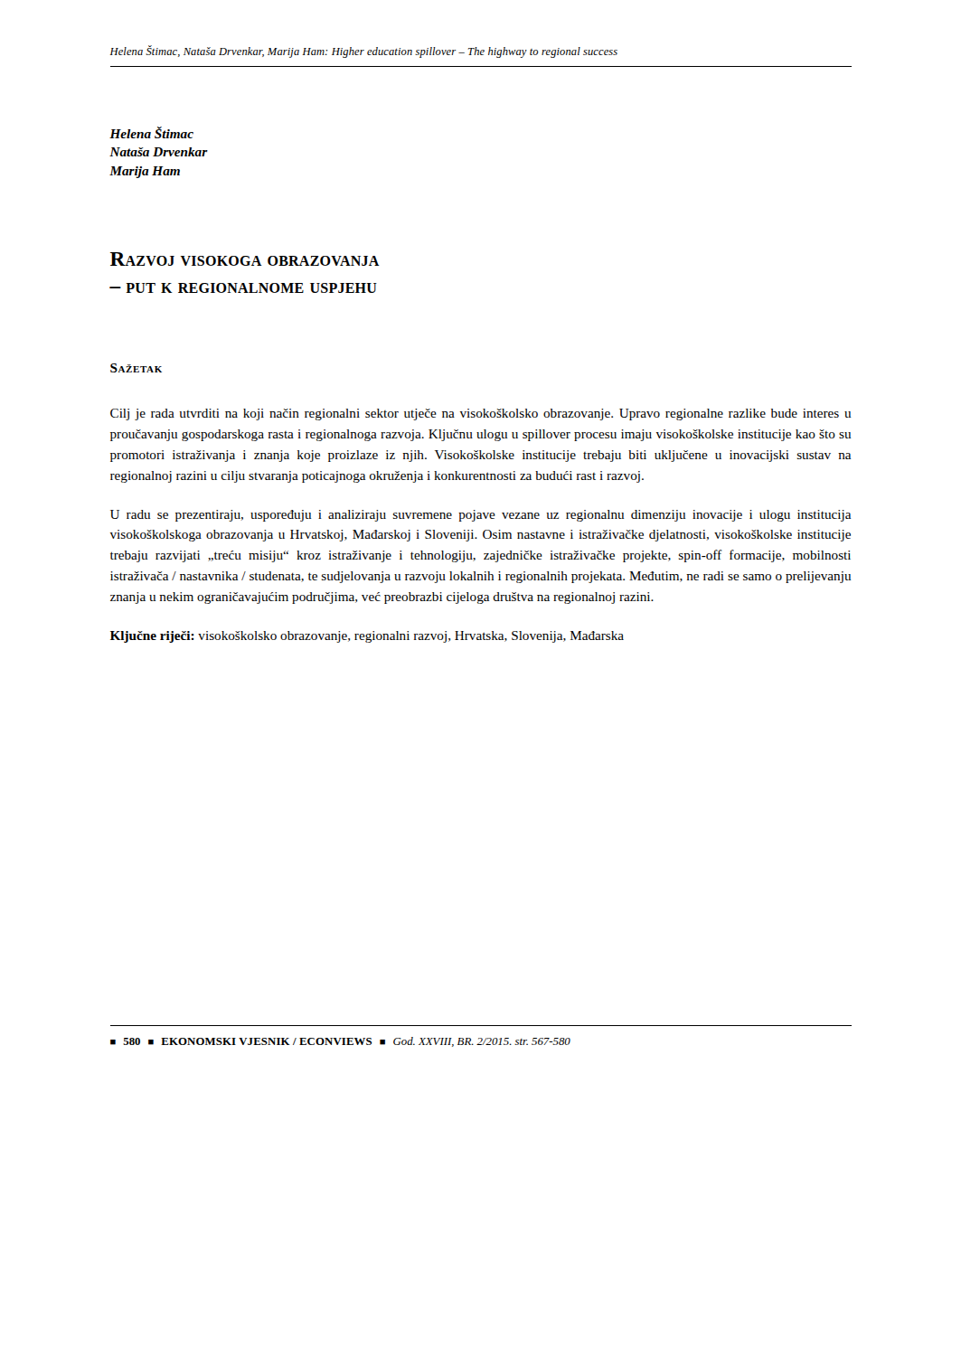Helena Štimac, Nataša Drvenkar, Marija Ham: Higher education spillover – The highway to regional success
Helena Štimac
Nataša Drvenkar
Marija Ham
Razvoj visokoga obrazovanja
– put k regionalnome uspjehu
Sažetak
Cilj je rada utvrditi na koji način regionalni sektor utječe na visokoškolsko obrazovanje. Upravo regionalne razlike bude interes u proučavanju gospodarskoga rasta i regionalnoga razvoja. Ključnu ulogu u spillover procesu imaju visokoškolske institucije kao što su promotori istraživanja i znanja koje proizlaze iz njih. Visokoškolske institucije trebaju biti uključene u inovacijski sustav na regionalnoj razini u cilju stvaranja poticajnoga okruženja i konkurentnosti za budući rast i razvoj.
U radu se prezentiraju, uspoređuju i analiziraju suvremene pojave vezane uz regionalnu dimenziju inovacije i ulogu institucija visokoškolskoga obrazovanja u Hrvatskoj, Mađarskoj i Sloveniji. Osim nastavne i istraživačke djelatnosti, visokoškolske institucije trebaju razvijati „treću misiju“ kroz istraživanje i tehnologiju, zajedničke istraživačke projekte, spin-off formacije, mobilnosti istraživača / nastavnika / studenata, te sudjelovanja u razvoju lokalnih i regionalnih projekata. Međutim, ne radi se samo o prelijevanju znanja u nekim ograničavajućim područjima, već preobrazbi cijeloga društva na regionalnoj razini.
Ključne riječi: visokoškolsko obrazovanje, regionalni razvoj, Hrvatska, Slovenija, Mađarska
■ 580 ■ EKONOMSKI VJESNIK / ECONVIEWS ■ God. XXVIII, BR. 2/2015. str. 567-580